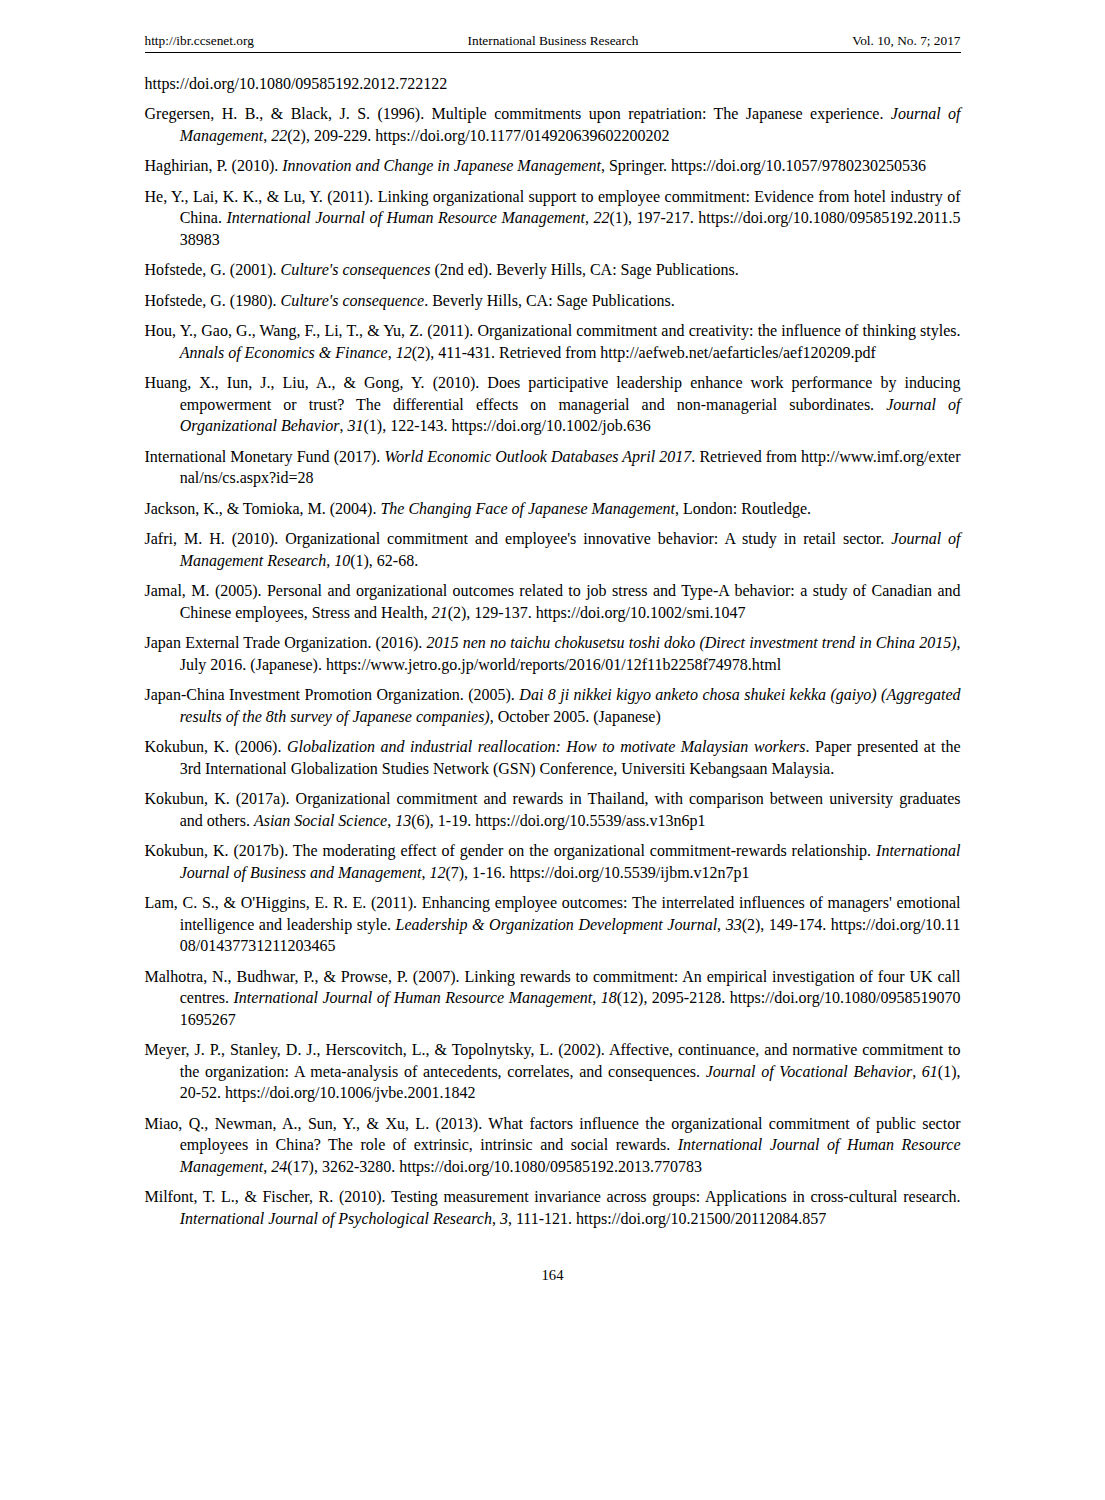http://ibr.ccsenet.org International Business Research Vol. 10, No. 7; 2017
https://doi.org/10.1080/09585192.2012.722122
Gregersen, H. B., & Black, J. S. (1996). Multiple commitments upon repatriation: The Japanese experience. Journal of Management, 22(2), 209-229. https://doi.org/10.1177/014920639602200202
Haghirian, P. (2010). Innovation and Change in Japanese Management, Springer. https://doi.org/10.1057/9780230250536
He, Y., Lai, K. K., & Lu, Y. (2011). Linking organizational support to employee commitment: Evidence from hotel industry of China. International Journal of Human Resource Management, 22(1), 197-217. https://doi.org/10.1080/09585192.2011.538983
Hofstede, G. (2001). Culture's consequences (2nd ed). Beverly Hills, CA: Sage Publications.
Hofstede, G. (1980). Culture's consequence. Beverly Hills, CA: Sage Publications.
Hou, Y., Gao, G., Wang, F., Li, T., & Yu, Z. (2011). Organizational commitment and creativity: the influence of thinking styles. Annals of Economics & Finance, 12(2), 411-431. Retrieved from http://aefweb.net/aefarticles/aef120209.pdf
Huang, X., Iun, J., Liu, A., & Gong, Y. (2010). Does participative leadership enhance work performance by inducing empowerment or trust? The differential effects on managerial and non-managerial subordinates. Journal of Organizational Behavior, 31(1), 122-143. https://doi.org/10.1002/job.636
International Monetary Fund (2017). World Economic Outlook Databases April 2017. Retrieved from http://www.imf.org/external/ns/cs.aspx?id=28
Jackson, K., & Tomioka, M. (2004). The Changing Face of Japanese Management, London: Routledge.
Jafri, M. H. (2010). Organizational commitment and employee's innovative behavior: A study in retail sector. Journal of Management Research, 10(1), 62-68.
Jamal, M. (2005). Personal and organizational outcomes related to job stress and Type-A behavior: a study of Canadian and Chinese employees, Stress and Health, 21(2), 129-137. https://doi.org/10.1002/smi.1047
Japan External Trade Organization. (2016). 2015 nen no taichu chokusetsu toshi doko (Direct investment trend in China 2015), July 2016. (Japanese). https://www.jetro.go.jp/world/reports/2016/01/12f11b2258f74978.html
Japan-China Investment Promotion Organization. (2005). Dai 8 ji nikkei kigyo anketo chosa shukei kekka (gaiyo) (Aggregated results of the 8th survey of Japanese companies), October 2005. (Japanese)
Kokubun, K. (2006). Globalization and industrial reallocation: How to motivate Malaysian workers. Paper presented at the 3rd International Globalization Studies Network (GSN) Conference, Universiti Kebangsaan Malaysia.
Kokubun, K. (2017a). Organizational commitment and rewards in Thailand, with comparison between university graduates and others. Asian Social Science, 13(6), 1-19. https://doi.org/10.5539/ass.v13n6p1
Kokubun, K. (2017b). The moderating effect of gender on the organizational commitment-rewards relationship. International Journal of Business and Management, 12(7), 1-16. https://doi.org/10.5539/ijbm.v12n7p1
Lam, C. S., & O'Higgins, E. R. E. (2011). Enhancing employee outcomes: The interrelated influences of managers' emotional intelligence and leadership style. Leadership & Organization Development Journal, 33(2), 149-174. https://doi.org/10.1108/01437731211203465
Malhotra, N., Budhwar, P., & Prowse, P. (2007). Linking rewards to commitment: An empirical investigation of four UK call centres. International Journal of Human Resource Management, 18(12), 2095-2128. https://doi.org/10.1080/09585190701695267
Meyer, J. P., Stanley, D. J., Herscovitch, L., & Topolnytsky, L. (2002). Affective, continuance, and normative commitment to the organization: A meta-analysis of antecedents, correlates, and consequences. Journal of Vocational Behavior, 61(1), 20-52. https://doi.org/10.1006/jvbe.2001.1842
Miao, Q., Newman, A., Sun, Y., & Xu, L. (2013). What factors influence the organizational commitment of public sector employees in China? The role of extrinsic, intrinsic and social rewards. International Journal of Human Resource Management, 24(17), 3262-3280. https://doi.org/10.1080/09585192.2013.770783
Milfont, T. L., & Fischer, R. (2010). Testing measurement invariance across groups: Applications in cross-cultural research. International Journal of Psychological Research, 3, 111-121. https://doi.org/10.21500/20112084.857
164